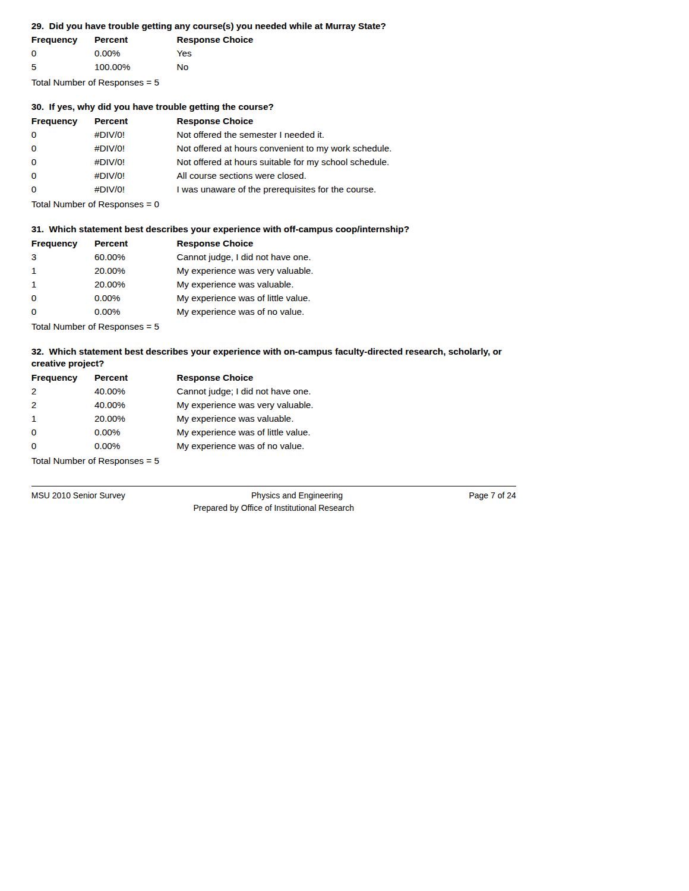29. Did you have trouble getting any course(s) you needed while at Murray State?
| Frequency | Percent | Response Choice |
| --- | --- | --- |
| 0 | 0.00% | Yes |
| 5 | 100.00% | No |
Total Number of Responses = 5
30. If yes, why did you have trouble getting the course?
| Frequency | Percent | Response Choice |
| --- | --- | --- |
| 0 | #DIV/0! | Not offered the semester I needed it. |
| 0 | #DIV/0! | Not offered at hours convenient to my work schedule. |
| 0 | #DIV/0! | Not offered at hours suitable for my school schedule. |
| 0 | #DIV/0! | All course sections were closed. |
| 0 | #DIV/0! | I was unaware of the prerequisites for the course. |
Total Number of Responses = 0
31. Which statement best describes your experience with off-campus coop/internship?
| Frequency | Percent | Response Choice |
| --- | --- | --- |
| 3 | 60.00% | Cannot judge, I did not have one. |
| 1 | 20.00% | My experience was very valuable. |
| 1 | 20.00% | My experience was valuable. |
| 0 | 0.00% | My experience was of little value. |
| 0 | 0.00% | My experience was of no value. |
Total Number of Responses = 5
32. Which statement best describes your experience with on-campus faculty-directed research, scholarly, or creative project?
| Frequency | Percent | Response Choice |
| --- | --- | --- |
| 2 | 40.00% | Cannot judge; I did not have one. |
| 2 | 40.00% | My experience was very valuable. |
| 1 | 20.00% | My experience was valuable. |
| 0 | 0.00% | My experience was of little value. |
| 0 | 0.00% | My experience was of no value. |
Total Number of Responses = 5
MSU 2010 Senior Survey
Physics and Engineering
Page 7 of 24
Prepared by Office of Institutional Research